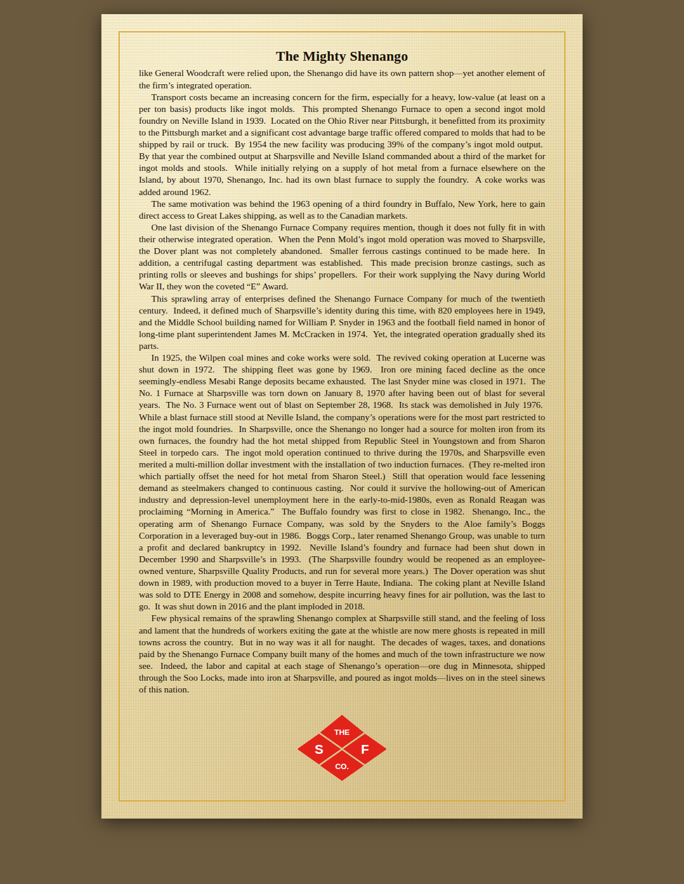The Mighty Shenango
like General Woodcraft were relied upon, the Shenango did have its own pattern shop—yet another element of the firm’s integrated operation.
Transport costs became an increasing concern for the firm, especially for a heavy, low-value (at least on a per ton basis) products like ingot molds. This prompted Shenango Furnace to open a second ingot mold foundry on Neville Island in 1939. Located on the Ohio River near Pittsburgh, it benefitted from its proximity to the Pittsburgh market and a significant cost advantage barge traffic offered compared to molds that had to be shipped by rail or truck. By 1954 the new facility was producing 39% of the company’s ingot mold output. By that year the combined output at Sharpsville and Neville Island commanded about a third of the market for ingot molds and stools. While initially relying on a supply of hot metal from a furnace elsewhere on the Island, by about 1970, Shenango, Inc. had its own blast furnace to supply the foundry. A coke works was added around 1962.
The same motivation was behind the 1963 opening of a third foundry in Buffalo, New York, here to gain direct access to Great Lakes shipping, as well as to the Canadian markets.
One last division of the Shenango Furnace Company requires mention, though it does not fully fit in with their otherwise integrated operation. When the Penn Mold’s ingot mold operation was moved to Sharpsville, the Dover plant was not completely abandoned. Smaller ferrous castings continued to be made here. In addition, a centrifugal casting department was established. This made precision bronze castings, such as printing rolls or sleeves and bushings for ships’ propellers. For their work supplying the Navy during World War II, they won the coveted “E” Award.
This sprawling array of enterprises defined the Shenango Furnace Company for much of the twentieth century. Indeed, it defined much of Sharpsville’s identity during this time, with 820 employees here in 1949, and the Middle School building named for William P. Snyder in 1963 and the football field named in honor of long-time plant superintendent James M. McCracken in 1974. Yet, the integrated operation gradually shed its parts.
In 1925, the Wilpen coal mines and coke works were sold. The revived coking operation at Lucerne was shut down in 1972. The shipping fleet was gone by 1969. Iron ore mining faced decline as the once seemingly-endless Mesabi Range deposits became exhausted. The last Snyder mine was closed in 1971. The No. 1 Furnace at Sharpsville was torn down on January 8, 1970 after having been out of blast for several years. The No. 3 Furnace went out of blast on September 28, 1968. Its stack was demolished in July 1976. While a blast furnace still stood at Neville Island, the company’s operations were for the most part restricted to the ingot mold foundries. In Sharpsville, once the Shenango no longer had a source for molten iron from its own furnaces, the foundry had the hot metal shipped from Republic Steel in Youngstown and from Sharon Steel in torpedo cars. The ingot mold operation continued to thrive during the 1970s, and Sharpsville even merited a multi-million dollar investment with the installation of two induction furnaces. (They re-melted iron which partially offset the need for hot metal from Sharon Steel.) Still that operation would face lessening demand as steelmakers changed to continuous casting. Nor could it survive the hollowing-out of American industry and depression-level unemployment here in the early-to-mid-1980s, even as Ronald Reagan was proclaiming “Morning in America.” The Buffalo foundry was first to close in 1982. Shenango, Inc., the operating arm of Shenango Furnace Company, was sold by the Snyders to the Aloe family’s Boggs Corporation in a leveraged buy-out in 1986. Boggs Corp., later renamed Shenango Group, was unable to turn a profit and declared bankruptcy in 1992. Neville Island’s foundry and furnace had been shut down in December 1990 and Sharpsville’s in 1993. (The Sharpsville foundry would be reopened as an employee-owned venture, Sharpsville Quality Products, and run for several more years.) The Dover operation was shut down in 1989, with production moved to a buyer in Terre Haute, Indiana. The coking plant at Neville Island was sold to DTE Energy in 2008 and somehow, despite incurring heavy fines for air pollution, was the last to go. It was shut down in 2016 and the plant imploded in 2018.
Few physical remains of the sprawling Shenango complex at Sharpsville still stand, and the feeling of loss and lament that the hundreds of workers exiting the gate at the whistle are now mere ghosts is repeated in mill towns across the country. But in no way was it all for naught. The decades of wages, taxes, and donations paid by the Shenango Furnace Company built many of the homes and much of the town infrastructure we now see. Indeed, the labor and capital at each stage of Shenango’s operation—ore dug in Minnesota, shipped through the Soo Locks, made into iron at Sharpsville, and poured as ingot molds—lives on in the steel sinews of this nation.
THE S F CO.